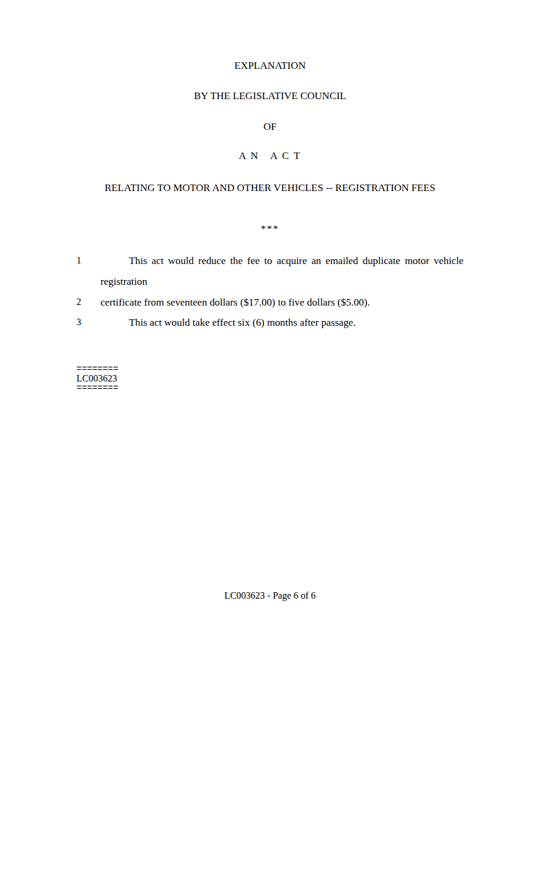EXPLANATION
BY THE LEGISLATIVE COUNCIL
OF
A N A C T
RELATING TO MOTOR AND OTHER VEHICLES -- REGISTRATION FEES
***
| 1 | This act would reduce the fee to acquire an emailed duplicate motor vehicle registration |
| 2 | certificate from seventeen dollars ($17.00) to five dollars ($5.00). |
| 3 | This act would take effect six (6) months after passage. |
========
LC003623
========
LC003623 - Page 6 of 6